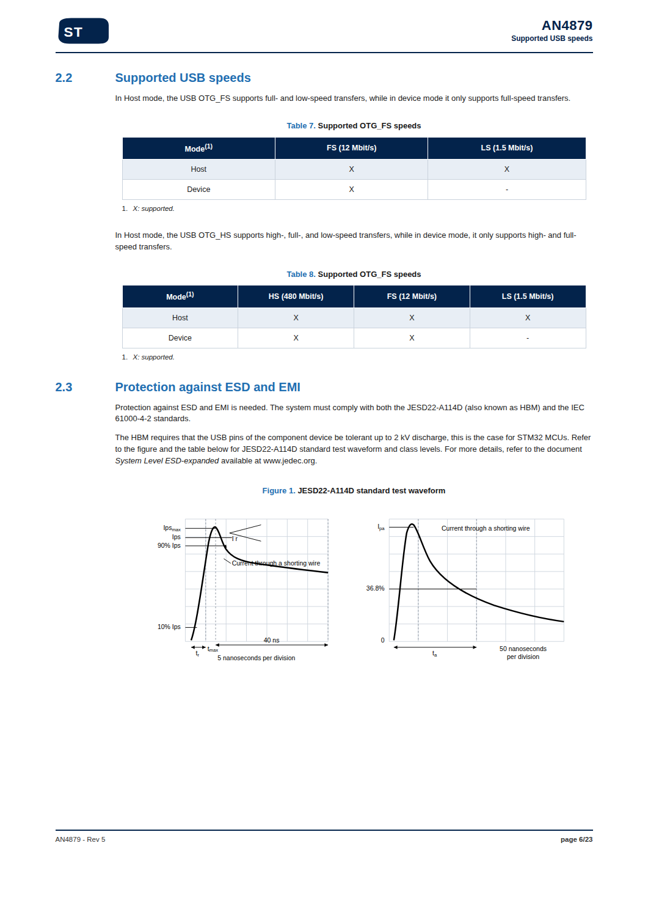ST
AN4879
Supported USB speeds
2.2
Supported USB speeds
In Host mode, the USB OTG_FS supports full- and low-speed transfers, while in device mode it only supports full-speed transfers.
Table 7. Supported OTG_FS speeds
| Mode (1) | FS (12 Mbit/s) | LS (1.5 Mbit/s) |
| --- | --- | --- |
| Host | X | X |
| Device | X | - |
1. X: supported.
In Host mode, the USB OTG_HS supports high-, full-, and low-speed transfers, while in device mode, it only supports high- and full-speed transfers.
Table 8. Supported OTG_FS speeds
| Mode (1) | HS (480 Mbit/s) | FS (12 Mbit/s) | LS (1.5 Mbit/s) |
| --- | --- | --- | --- |
| Host | X | X | X |
| Device | X | X | - |
1. X: supported.
2.3
Protection against ESD and EMI
Protection against ESD and EMI is needed. The system must comply with both the JESD22-A114D (also known as HBM) and the IEC 61000-4-2 standards.
The HBM requires that the USB pins of the component device be tolerant up to 2 kV discharge, this is the case for STM32 MCUs. Refer to the figure and the table below for JESD22-A114D standard test waveform and class levels. For more details, refer to the document System Level ESD-expanded available at www.jedec.org.
Figure 1. JESD22-A114D standard test waveform
Ipsmax Ips 90% Ips 10% Ips I r Current through a shorting wire tr tmax 40 ns 5 nanoseconds per division Ipa 36.8% 0 Current through a shorting wire ta 50 nanoseconds per division
AN4879 - Rev 5
page 6/23